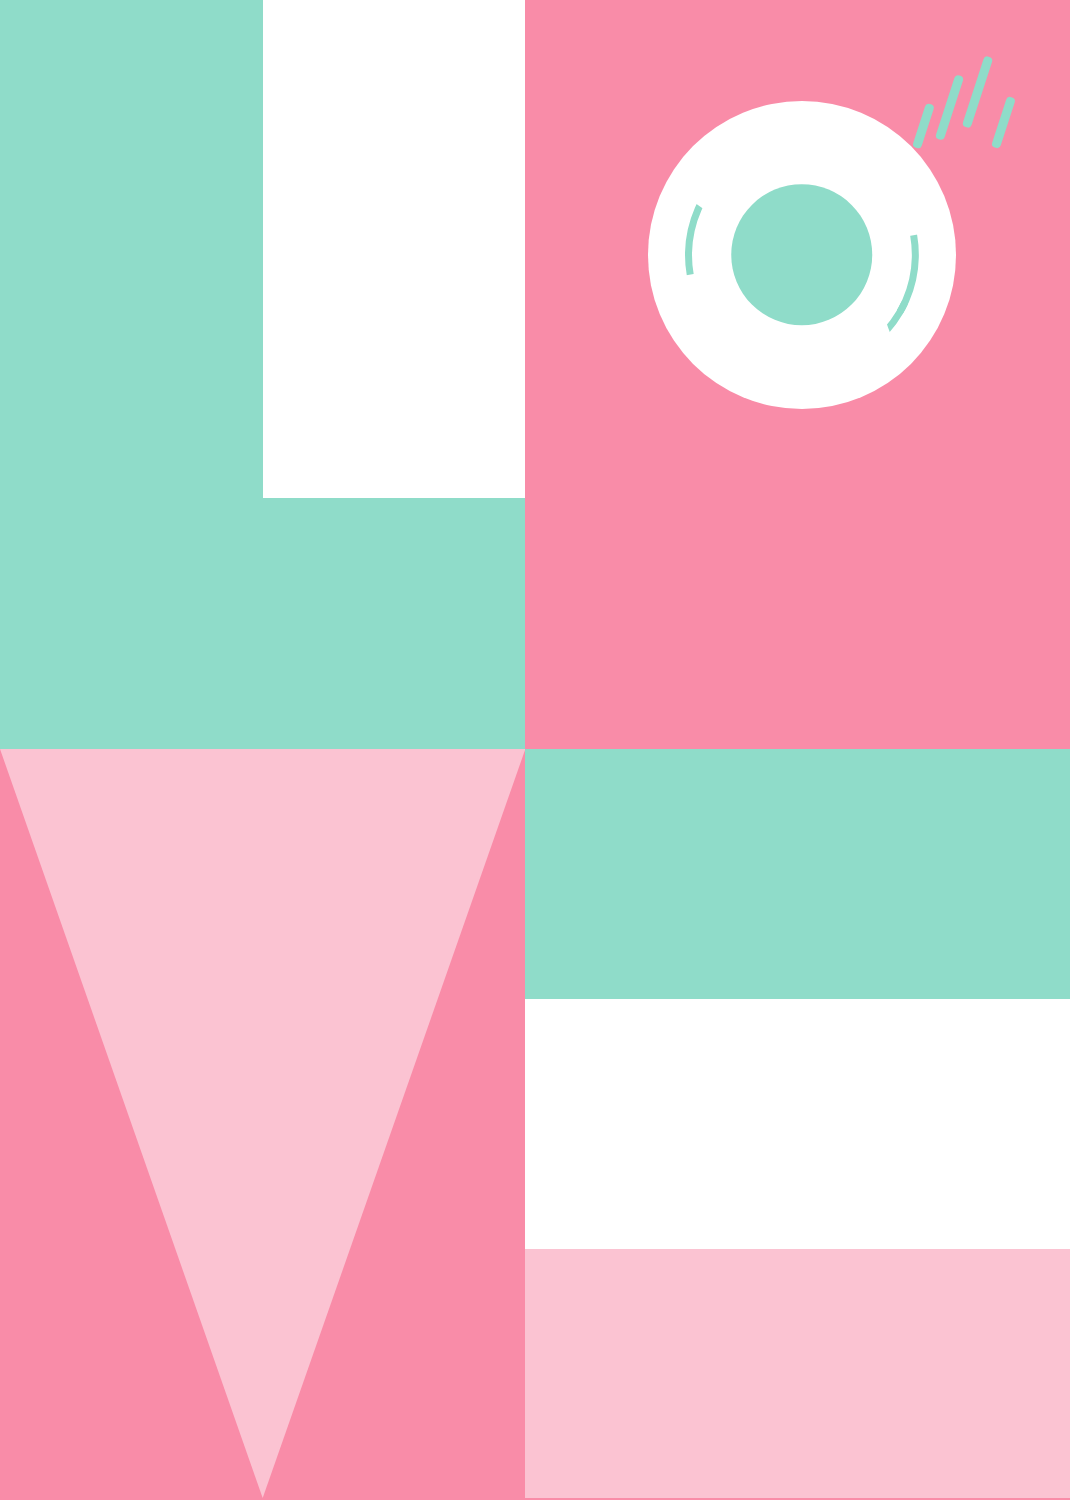LOVE